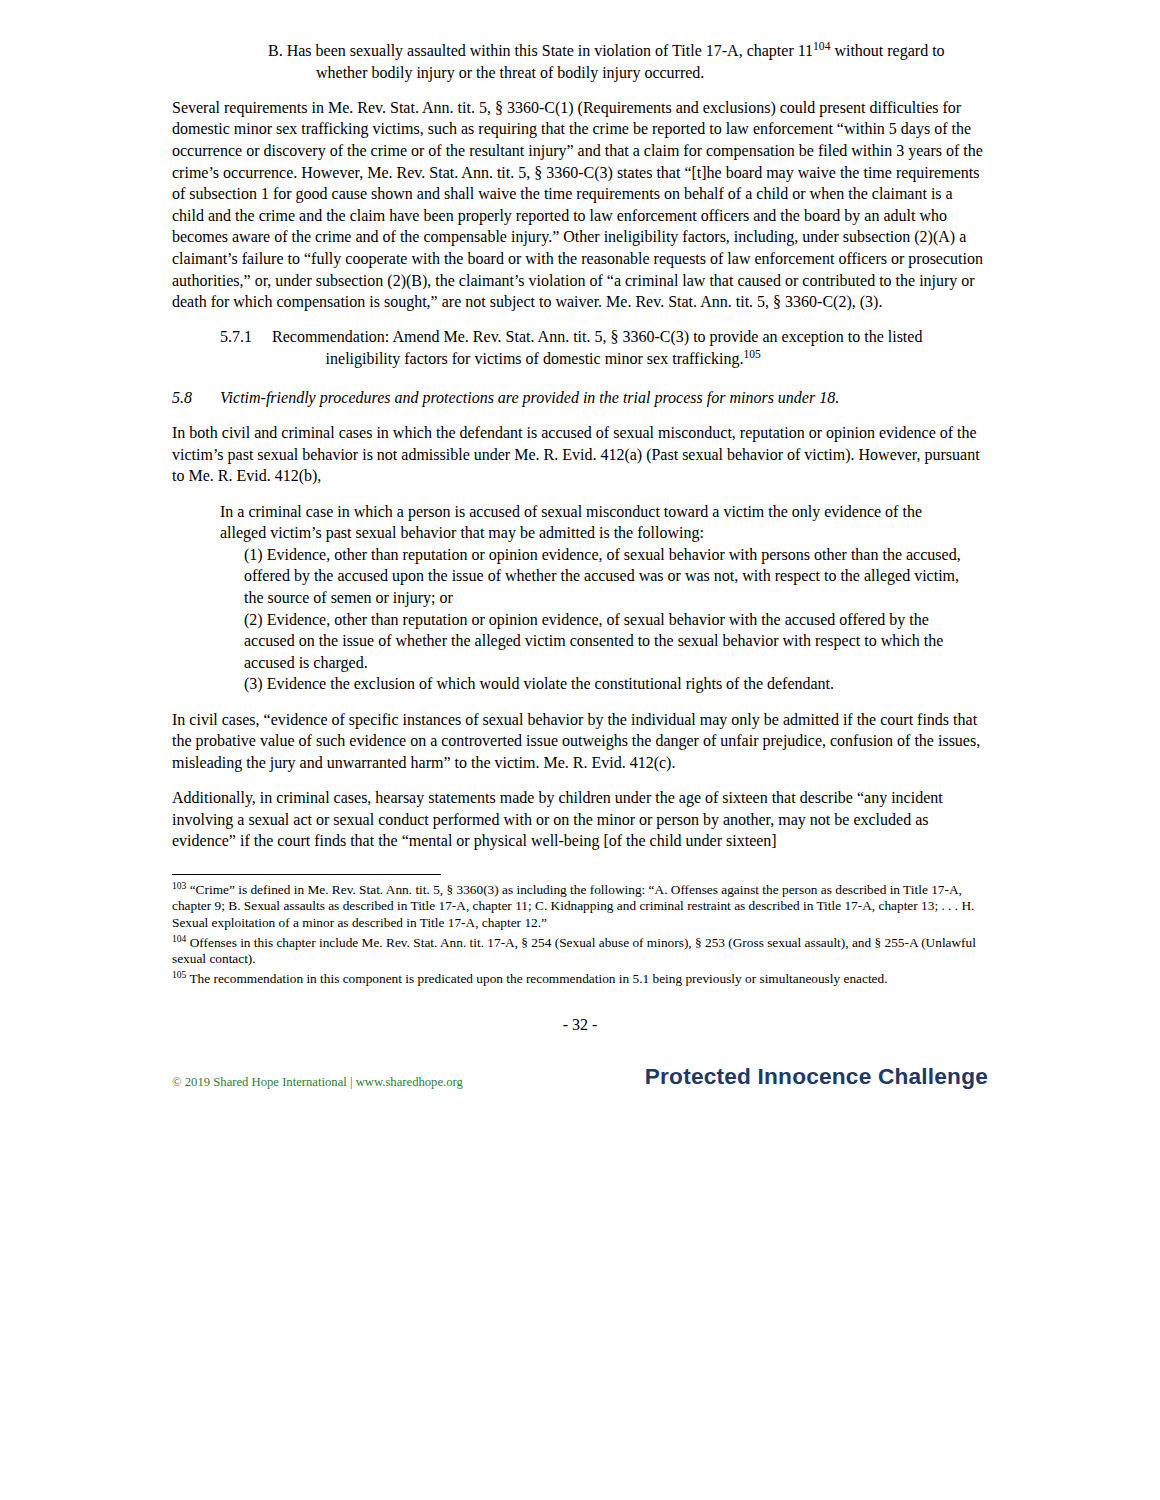B. Has been sexually assaulted within this State in violation of Title 17-A, chapter 11104 without regard to whether bodily injury or the threat of bodily injury occurred.
Several requirements in Me. Rev. Stat. Ann. tit. 5, § 3360-C(1) (Requirements and exclusions) could present difficulties for domestic minor sex trafficking victims, such as requiring that the crime be reported to law enforcement “within 5 days of the occurrence or discovery of the crime or of the resultant injury” and that a claim for compensation be filed within 3 years of the crime’s occurrence. However, Me. Rev. Stat. Ann. tit. 5, § 3360-C(3) states that “[t]he board may waive the time requirements of subsection 1 for good cause shown and shall waive the time requirements on behalf of a child or when the claimant is a child and the crime and the claim have been properly reported to law enforcement officers and the board by an adult who becomes aware of the crime and of the compensable injury.” Other ineligibility factors, including, under subsection (2)(A) a claimant’s failure to “fully cooperate with the board or with the reasonable requests of law enforcement officers or prosecution authorities,” or, under subsection (2)(B), the claimant’s violation of “a criminal law that caused or contributed to the injury or death for which compensation is sought,” are not subject to waiver. Me. Rev. Stat. Ann. tit. 5, § 3360-C(2), (3).
5.7.1 Recommendation: Amend Me. Rev. Stat. Ann. tit. 5, § 3360-C(3) to provide an exception to the listed ineligibility factors for victims of domestic minor sex trafficking.105
5.8 Victim-friendly procedures and protections are provided in the trial process for minors under 18.
In both civil and criminal cases in which the defendant is accused of sexual misconduct, reputation or opinion evidence of the victim’s past sexual behavior is not admissible under Me. R. Evid. 412(a) (Past sexual behavior of victim). However, pursuant to Me. R. Evid. 412(b),
In a criminal case in which a person is accused of sexual misconduct toward a victim the only evidence of the alleged victim’s past sexual behavior that may be admitted is the following:
(1) Evidence, other than reputation or opinion evidence, of sexual behavior with persons other than the accused, offered by the accused upon the issue of whether the accused was or was not, with respect to the alleged victim, the source of semen or injury; or
(2) Evidence, other than reputation or opinion evidence, of sexual behavior with the accused offered by the accused on the issue of whether the alleged victim consented to the sexual behavior with respect to which the accused is charged.
(3) Evidence the exclusion of which would violate the constitutional rights of the defendant.
In civil cases, “evidence of specific instances of sexual behavior by the individual may only be admitted if the court finds that the probative value of such evidence on a controverted issue outweighs the danger of unfair prejudice, confusion of the issues, misleading the jury and unwarranted harm” to the victim. Me. R. Evid. 412(c).
Additionally, in criminal cases, hearsay statements made by children under the age of sixteen that describe “any incident involving a sexual act or sexual conduct performed with or on the minor or person by another, may not be excluded as evidence” if the court finds that the “mental or physical well-being [of the child under sixteen]
103 “Crime” is defined in Me. Rev. Stat. Ann. tit. 5, § 3360(3) as including the following: “A. Offenses against the person as described in Title 17-A, chapter 9; B. Sexual assaults as described in Title 17-A, chapter 11; C. Kidnapping and criminal restraint as described in Title 17-A, chapter 13; . . . H. Sexual exploitation of a minor as described in Title 17-A, chapter 12.”
104 Offenses in this chapter include Me. Rev. Stat. Ann. tit. 17-A, § 254 (Sexual abuse of minors), § 253 (Gross sexual assault), and § 255-A (Unlawful sexual contact).
105 The recommendation in this component is predicated upon the recommendation in 5.1 being previously or simultaneously enacted.
- 32 -
© 2019 Shared Hope International | www.sharedhope.org
Protected Innocence Challenge